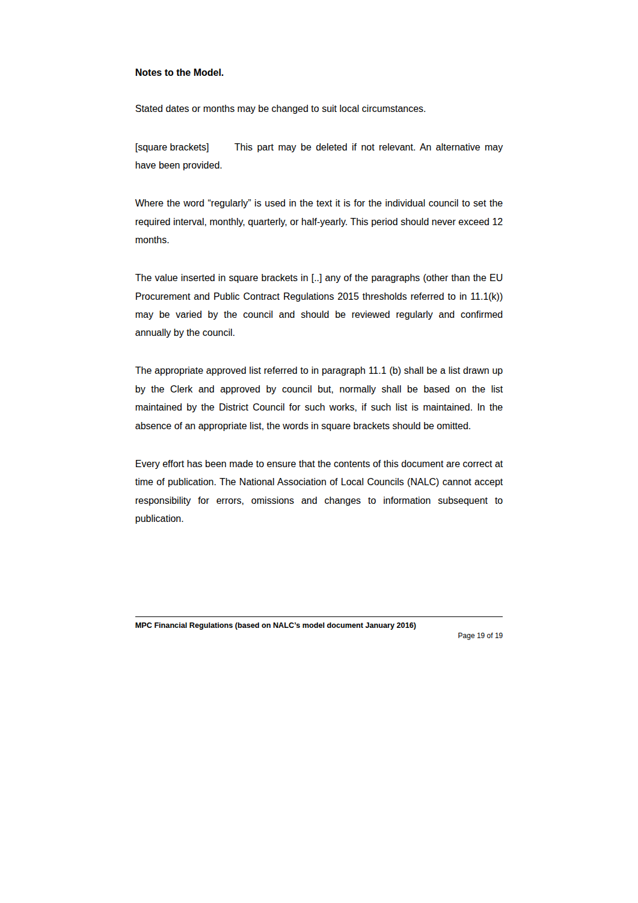Notes to the Model.
Stated dates or months may be changed to suit local circumstances.
[square brackets] This part may be deleted if not relevant. An alternative may have been provided.
Where the word “regularly” is used in the text it is for the individual council to set the required interval, monthly, quarterly, or half-yearly. This period should never exceed 12 months.
The value inserted in square brackets in [..] any of the paragraphs (other than the EU Procurement and Public Contract Regulations 2015 thresholds referred to in 11.1(k)) may be varied by the council and should be reviewed regularly and confirmed annually by the council.
The appropriate approved list referred to in paragraph 11.1 (b) shall be a list drawn up by the Clerk and approved by council but, normally shall be based on the list maintained by the District Council for such works, if such list is maintained. In the absence of an appropriate list, the words in square brackets should be omitted.
Every effort has been made to ensure that the contents of this document are correct at time of publication. The National Association of Local Councils (NALC) cannot accept responsibility for errors, omissions and changes to information subsequent to publication.
MPC Financial Regulations (based on NALC’s model document January 2016)
Page 19 of 19